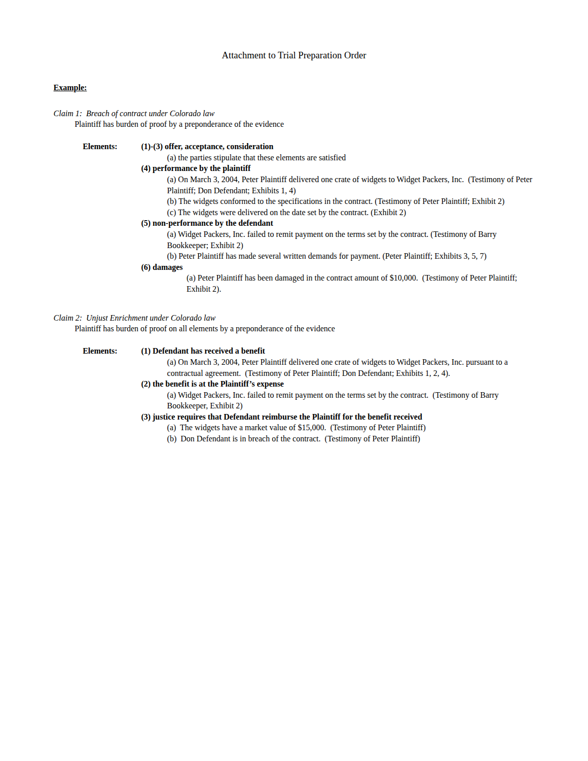Attachment to Trial Preparation Order
Example:
Claim 1: Breach of contract under Colorado law
Plaintiff has burden of proof by a preponderance of the evidence
Elements:
(1)-(3) offer, acceptance, consideration
(a) the parties stipulate that these elements are satisfied
(4) performance by the plaintiff
(a) On March 3, 2004, Peter Plaintiff delivered one crate of widgets to Widget Packers, Inc. (Testimony of Peter Plaintiff; Don Defendant; Exhibits 1, 4)
(b) The widgets conformed to the specifications in the contract. (Testimony of Peter Plaintiff; Exhibit 2)
(c) The widgets were delivered on the date set by the contract. (Exhibit 2)
(5) non-performance by the defendant
(a) Widget Packers, Inc. failed to remit payment on the terms set by the contract. (Testimony of Barry Bookkeeper; Exhibit 2)
(b) Peter Plaintiff has made several written demands for payment. (Peter Plaintiff; Exhibits 3, 5, 7)
(6) damages
(a) Peter Plaintiff has been damaged in the contract amount of $10,000. (Testimony of Peter Plaintiff; Exhibit 2).
Claim 2: Unjust Enrichment under Colorado law
Plaintiff has burden of proof on all elements by a preponderance of the evidence
Elements:
(1) Defendant has received a benefit
(a) On March 3, 2004, Peter Plaintiff delivered one crate of widgets to Widget Packers, Inc. pursuant to a contractual agreement. (Testimony of Peter Plaintiff; Don Defendant; Exhibits 1, 2, 4).
(2) the benefit is at the Plaintiff’s expense
(a) Widget Packers, Inc. failed to remit payment on the terms set by the contract. (Testimony of Barry Bookkeeper, Exhibit 2)
(3) justice requires that Defendant reimburse the Plaintiff for the benefit received
(a) The widgets have a market value of $15,000. (Testimony of Peter Plaintiff)
(b) Don Defendant is in breach of the contract. (Testimony of Peter Plaintiff)